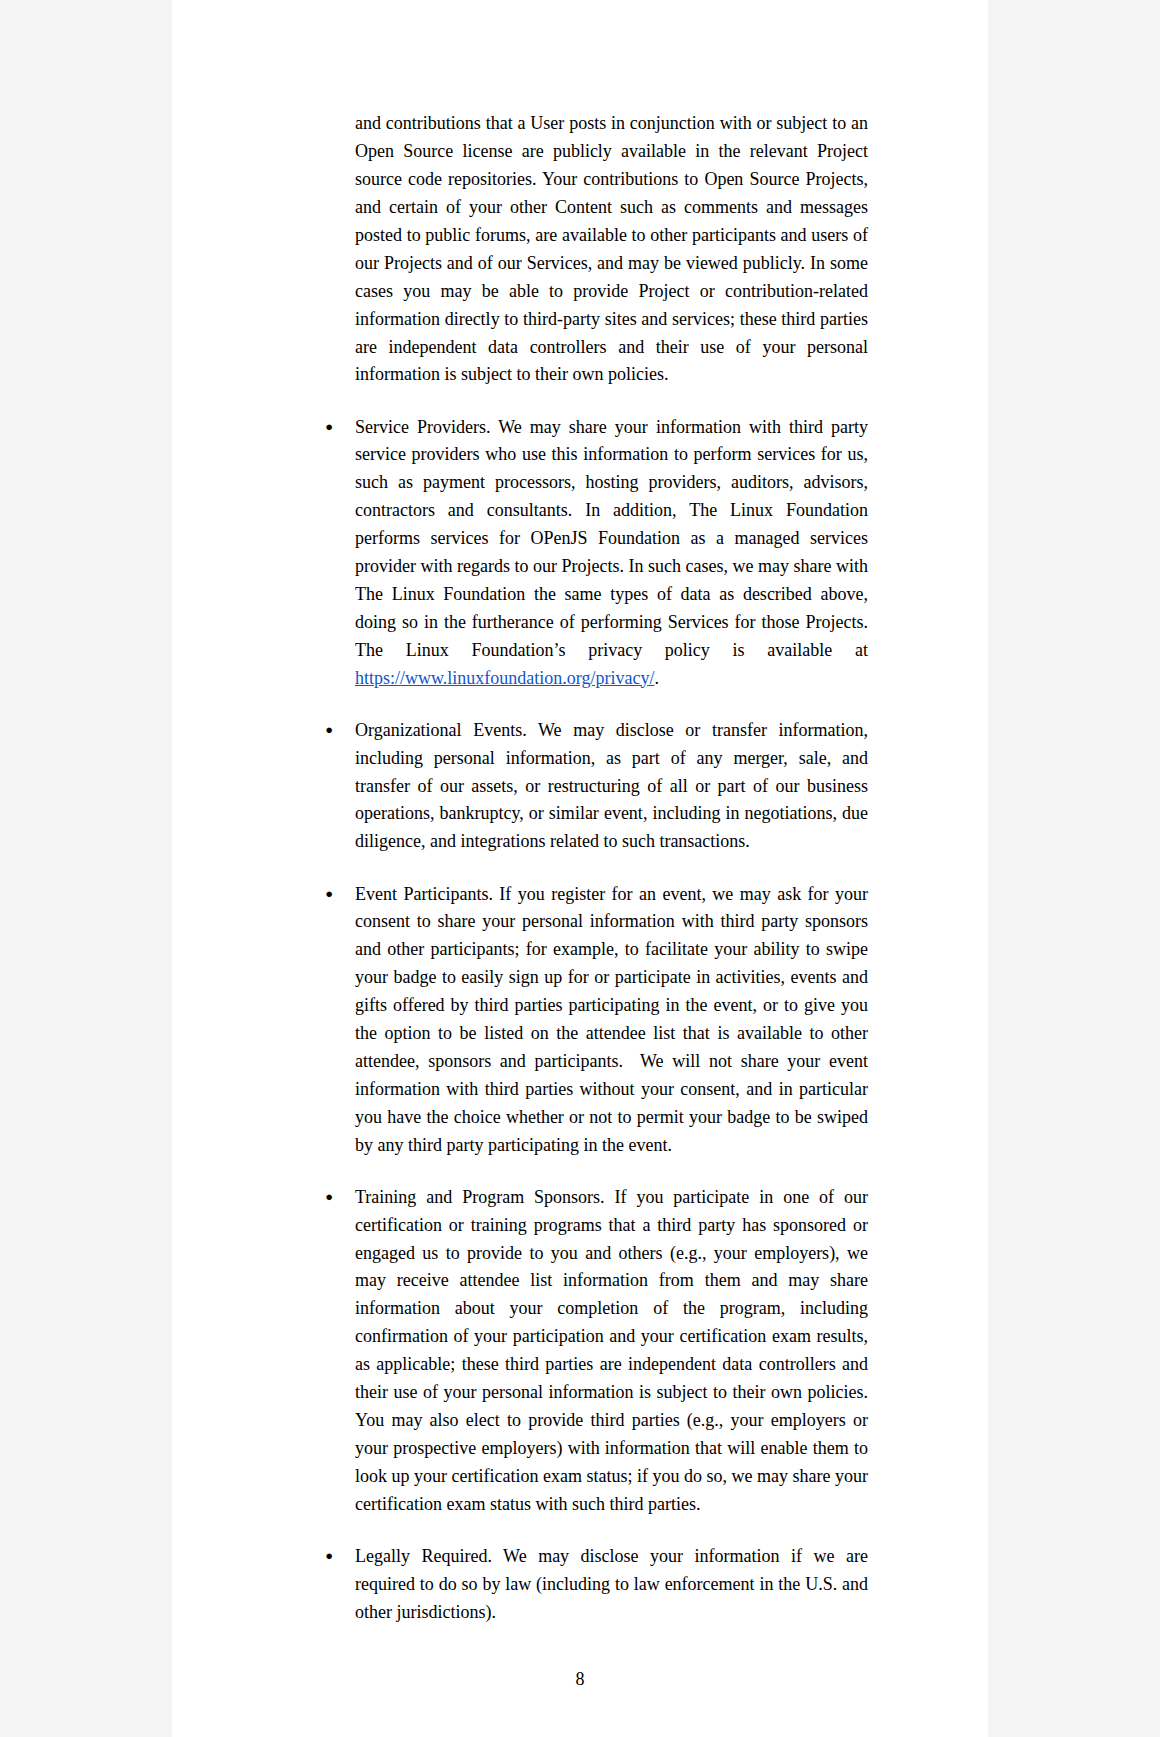and contributions that a User posts in conjunction with or subject to an Open Source license are publicly available in the relevant Project source code repositories. Your contributions to Open Source Projects, and certain of your other Content such as comments and messages posted to public forums, are available to other participants and users of our Projects and of our Services, and may be viewed publicly. In some cases you may be able to provide Project or contribution-related information directly to third-party sites and services; these third parties are independent data controllers and their use of your personal information is subject to their own policies.
Service Providers. We may share your information with third party service providers who use this information to perform services for us, such as payment processors, hosting providers, auditors, advisors, contractors and consultants. In addition, The Linux Foundation performs services for OPenJS Foundation as a managed services provider with regards to our Projects. In such cases, we may share with The Linux Foundation the same types of data as described above, doing so in the furtherance of performing Services for those Projects. The Linux Foundation’s privacy policy is available at https://www.linuxfoundation.org/privacy/.
Organizational Events. We may disclose or transfer information, including personal information, as part of any merger, sale, and transfer of our assets, or restructuring of all or part of our business operations, bankruptcy, or similar event, including in negotiations, due diligence, and integrations related to such transactions.
Event Participants. If you register for an event, we may ask for your consent to share your personal information with third party sponsors and other participants; for example, to facilitate your ability to swipe your badge to easily sign up for or participate in activities, events and gifts offered by third parties participating in the event, or to give you the option to be listed on the attendee list that is available to other attendee, sponsors and participants. We will not share your event information with third parties without your consent, and in particular you have the choice whether or not to permit your badge to be swiped by any third party participating in the event.
Training and Program Sponsors. If you participate in one of our certification or training programs that a third party has sponsored or engaged us to provide to you and others (e.g., your employers), we may receive attendee list information from them and may share information about your completion of the program, including confirmation of your participation and your certification exam results, as applicable; these third parties are independent data controllers and their use of your personal information is subject to their own policies. You may also elect to provide third parties (e.g., your employers or your prospective employers) with information that will enable them to look up your certification exam status; if you do so, we may share your certification exam status with such third parties.
Legally Required. We may disclose your information if we are required to do so by law (including to law enforcement in the U.S. and other jurisdictions).
8